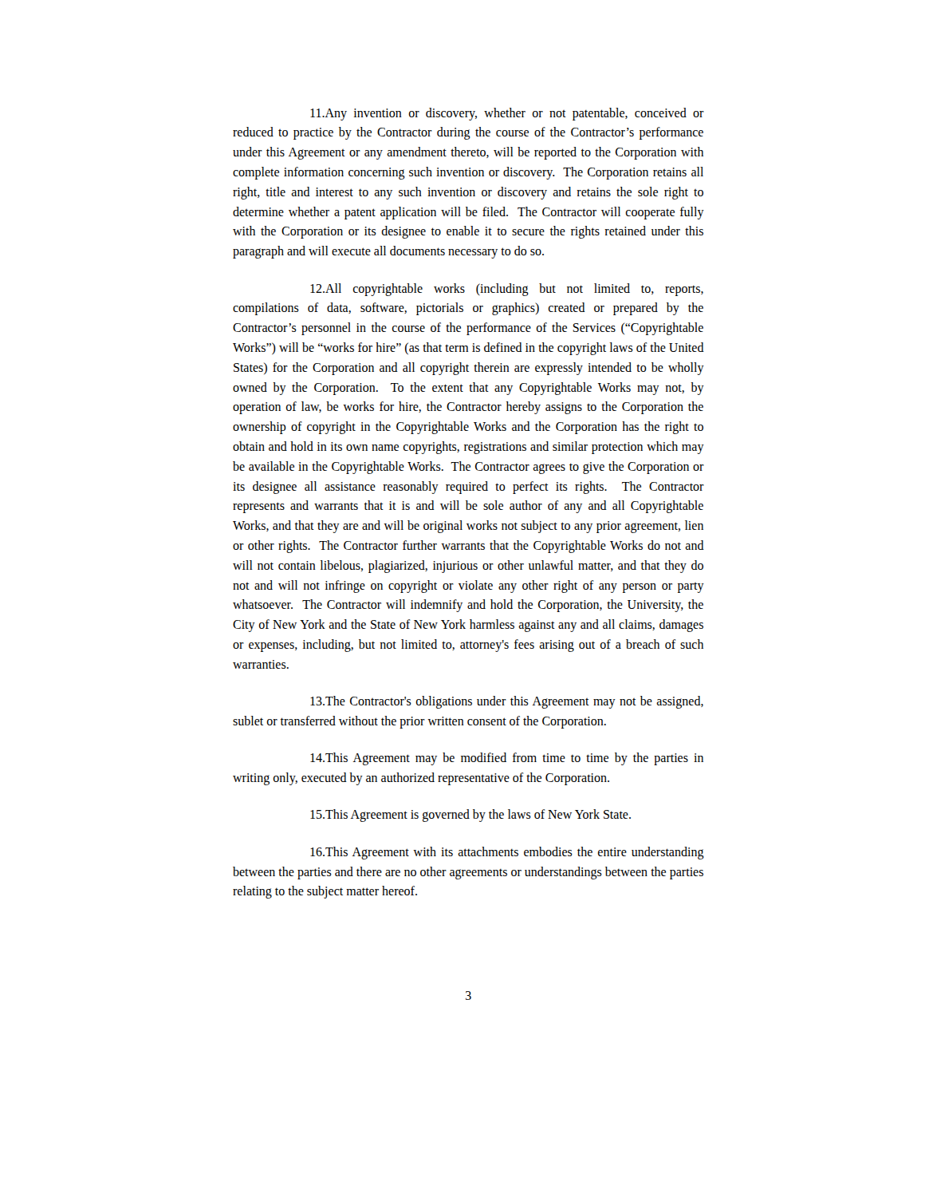11. Any invention or discovery, whether or not patentable, conceived or reduced to practice by the Contractor during the course of the Contractor’s performance under this Agreement or any amendment thereto, will be reported to the Corporation with complete information concerning such invention or discovery. The Corporation retains all right, title and interest to any such invention or discovery and retains the sole right to determine whether a patent application will be filed. The Contractor will cooperate fully with the Corporation or its designee to enable it to secure the rights retained under this paragraph and will execute all documents necessary to do so.
12. All copyrightable works (including but not limited to, reports, compilations of data, software, pictorials or graphics) created or prepared by the Contractor’s personnel in the course of the performance of the Services (“Copyrightable Works”) will be “works for hire” (as that term is defined in the copyright laws of the United States) for the Corporation and all copyright therein are expressly intended to be wholly owned by the Corporation. To the extent that any Copyrightable Works may not, by operation of law, be works for hire, the Contractor hereby assigns to the Corporation the ownership of copyright in the Copyrightable Works and the Corporation has the right to obtain and hold in its own name copyrights, registrations and similar protection which may be available in the Copyrightable Works. The Contractor agrees to give the Corporation or its designee all assistance reasonably required to perfect its rights. The Contractor represents and warrants that it is and will be sole author of any and all Copyrightable Works, and that they are and will be original works not subject to any prior agreement, lien or other rights. The Contractor further warrants that the Copyrightable Works do not and will not contain libelous, plagiarized, injurious or other unlawful matter, and that they do not and will not infringe on copyright or violate any other right of any person or party whatsoever. The Contractor will indemnify and hold the Corporation, the University, the City of New York and the State of New York harmless against any and all claims, damages or expenses, including, but not limited to, attorney's fees arising out of a breach of such warranties.
13. The Contractor's obligations under this Agreement may not be assigned, sublet or transferred without the prior written consent of the Corporation.
14. This Agreement may be modified from time to time by the parties in writing only, executed by an authorized representative of the Corporation.
15. This Agreement is governed by the laws of New York State.
16. This Agreement with its attachments embodies the entire understanding between the parties and there are no other agreements or understandings between the parties relating to the subject matter hereof.
3